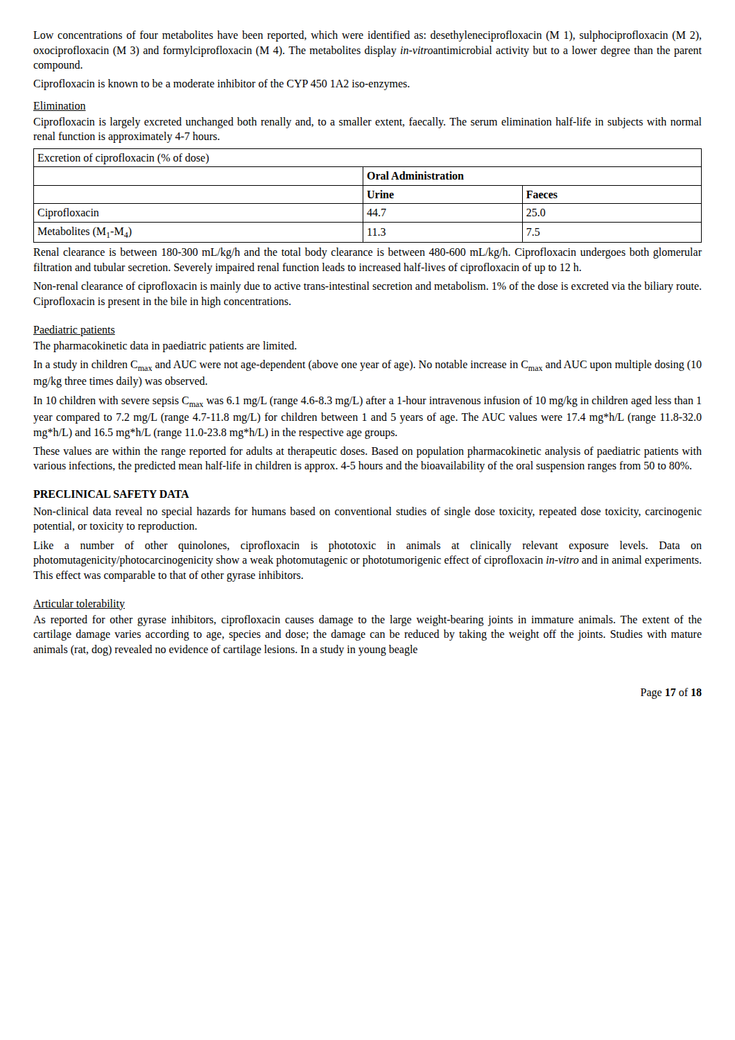Low concentrations of four metabolites have been reported, which were identified as: desethyleneciprofloxacin (M 1), sulphociprofloxacin (M 2), oxociprofloxacin (M 3) and formylciprofloxacin (M 4). The metabolites display in-vitroantimicrobial activity but to a lower degree than the parent compound.
Ciprofloxacin is known to be a moderate inhibitor of the CYP 450 1A2 iso-enzymes.
Elimination
Ciprofloxacin is largely excreted unchanged both renally and, to a smaller extent, faecally. The serum elimination half-life in subjects with normal renal function is approximately 4-7 hours.
| Excretion of ciprofloxacin (% of dose) |
| | Oral Administration |
| | Urine | Faeces |
| Ciprofloxacin | 44.7 | 25.0 |
| Metabolites (M 1 -M 4 ) | 11.3 | 7.5 |
Renal clearance is between 180-300 mL/kg/h and the total body clearance is between 480-600 mL/kg/h. Ciprofloxacin undergoes both glomerular filtration and tubular secretion. Severely impaired renal function leads to increased half-lives of ciprofloxacin of up to 12 h.
Non-renal clearance of ciprofloxacin is mainly due to active trans-intestinal secretion and metabolism. 1% of the dose is excreted via the biliary route. Ciprofloxacin is present in the bile in high concentrations.
Paediatric patients
The pharmacokinetic data in paediatric patients are limited.
In a study in children Cmax and AUC were not age-dependent (above one year of age). No notable increase in Cmax and AUC upon multiple dosing (10 mg/kg three times daily) was observed.
In 10 children with severe sepsis Cmax was 6.1 mg/L (range 4.6-8.3 mg/L) after a 1-hour intravenous infusion of 10 mg/kg in children aged less than 1 year compared to 7.2 mg/L (range 4.7-11.8 mg/L) for children between 1 and 5 years of age. The AUC values were 17.4 mg*h/L (range 11.8-32.0 mg*h/L) and 16.5 mg*h/L (range 11.0-23.8 mg*h/L) in the respective age groups.
These values are within the range reported for adults at therapeutic doses. Based on population pharmacokinetic analysis of paediatric patients with various infections, the predicted mean half-life in children is approx. 4-5 hours and the bioavailability of the oral suspension ranges from 50 to 80%.
PRECLINICAL SAFETY DATA
Non-clinical data reveal no special hazards for humans based on conventional studies of single dose toxicity, repeated dose toxicity, carcinogenic potential, or toxicity to reproduction.
Like a number of other quinolones, ciprofloxacin is phototoxic in animals at clinically relevant exposure levels. Data on photomutagenicity/photocarcinogenicity show a weak photomutagenic or phototumorigenic effect of ciprofloxacin in-vitro and in animal experiments. This effect was comparable to that of other gyrase inhibitors.
Articular tolerability
As reported for other gyrase inhibitors, ciprofloxacin causes damage to the large weight-bearing joints in immature animals. The extent of the cartilage damage varies according to age, species and dose; the damage can be reduced by taking the weight off the joints. Studies with mature animals (rat, dog) revealed no evidence of cartilage lesions. In a study in young beagle
Page 17 of 18